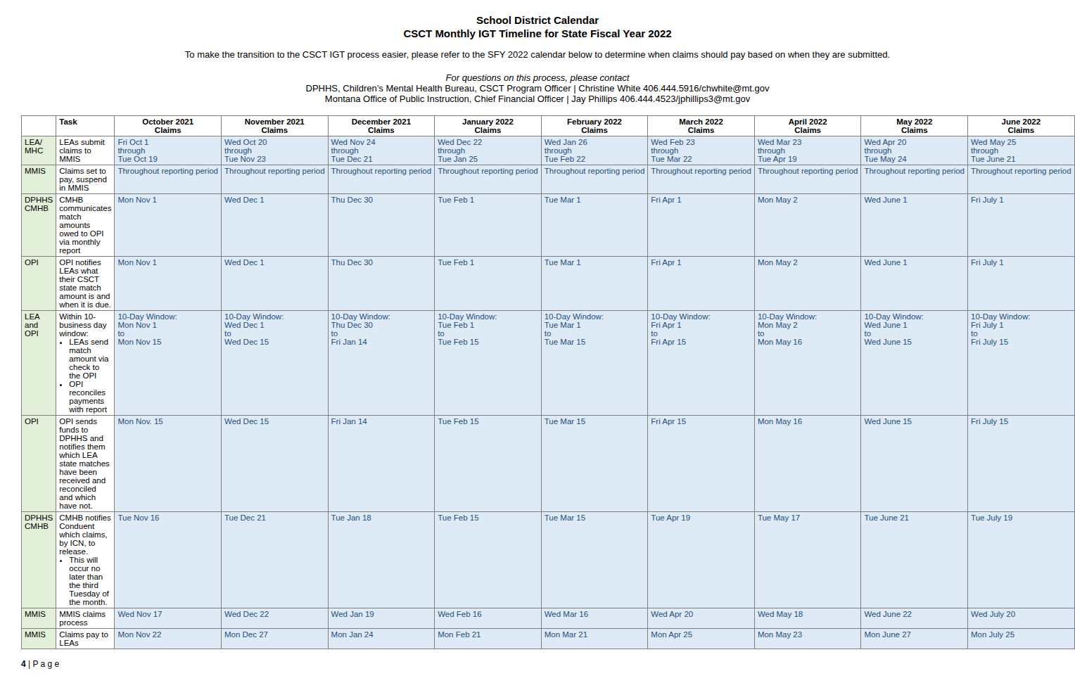School District Calendar
CSCT Monthly IGT Timeline for State Fiscal Year 2022
To make the transition to the CSCT IGT process easier, please refer to the SFY 2022 calendar below to determine when claims should pay based on when they are submitted.
For questions on this process, please contact
DPHHS, Children’s Mental Health Bureau, CSCT Program Officer | Christine White 406.444.5916/chwhite@mt.gov
Montana Office of Public Instruction, Chief Financial Officer | Jay Phillips 406.444.4523/jphillips3@mt.gov
| | Task | October 2021 Claims | November 2021 Claims | December 2021 Claims | January 2022 Claims | February 2022 Claims | March 2022 Claims | April 2022 Claims | May 2022 Claims | June 2022 Claims |
| --- | --- | --- | --- | --- | --- | --- | --- | --- | --- | --- |
| LEA/ MHC | LEAs submit claims to MMIS | Fri Oct 1 through Tue Oct 19 | Wed Oct 20 through Tue Nov 23 | Wed Nov 24 through Tue Dec 21 | Wed Dec 22 through Tue Jan 25 | Wed Jan 26 through Tue Feb 22 | Wed Feb 23 through Tue Mar 22 | Wed Mar 23 through Tue Apr 19 | Wed Apr 20 through Tue May 24 | Wed May 25 through Tue June 21 |
| MMIS | Claims set to pay, suspend in MMIS | Throughout reporting period | Throughout reporting period | Throughout reporting period | Throughout reporting period | Throughout reporting period | Throughout reporting period | Throughout reporting period | Throughout reporting period | Throughout reporting period |
| DPHHS CMHB | CMHB communicates match amounts owed to OPI via monthly report | Mon Nov 1 | Wed Dec 1 | Thu Dec 30 | Tue Feb 1 | Tue Mar 1 | Fri Apr 1 | Mon May 2 | Wed June 1 | Fri July 1 |
| OPI | OPI notifies LEAs what their CSCT state match amount is and when it is due. | Mon Nov 1 | Wed Dec 1 | Thu Dec 30 | Tue Feb 1 | Tue Mar 1 | Fri Apr 1 | Mon May 2 | Wed June 1 | Fri July 1 |
| LEA and OPI | Within 10-business day window: LEAs send match amount via check to the OPI OPI reconciles payments with report | 10-Day Window: Mon Nov 1 to Mon Nov 15 | 10-Day Window: Wed Dec 1 to Wed Dec 15 | 10-Day Window: Thu Dec 30 to Fri Jan 14 | 10-Day Window: Tue Feb 1 to Tue Feb 15 | 10-Day Window: Tue Mar 1 to Tue Mar 15 | 10-Day Window: Fri Apr 1 to Fri Apr 15 | 10-Day Window: Mon May 2 to Mon May 16 | 10-Day Window: Wed June 1 to Wed June 15 | 10-Day Window: Fri July 1 to Fri July 15 |
| OPI | OPI sends funds to DPHHS and notifies them which LEA state matches have been received and reconciled and which have not. | Mon Nov. 15 | Wed Dec 15 | Fri Jan 14 | Tue Feb 15 | Tue Mar 15 | Fri Apr 15 | Mon May 16 | Wed June 15 | Fri July 15 |
| DPHHS CMHB | CMHB notifies Conduent which claims, by ICN, to release. This will occur no later than the third Tuesday of the month. | Tue Nov 16 | Tue Dec 21 | Tue Jan 18 | Tue Feb 15 | Tue Mar 15 | Tue Apr 19 | Tue May 17 | Tue June 21 | Tue July 19 |
| MMIS | MMIS claims process | Wed Nov 17 | Wed Dec 22 | Wed Jan 19 | Wed Feb 16 | Wed Mar 16 | Wed Apr 20 | Wed May 18 | Wed June 22 | Wed July 20 |
| MMIS | Claims pay to LEAs | Mon Nov 22 | Mon Dec 27 | Mon Jan 24 | Mon Feb 21 | Mon Mar 21 | Mon Apr 25 | Mon May 23 | Mon June 27 | Mon July 25 |
4 | P a g e